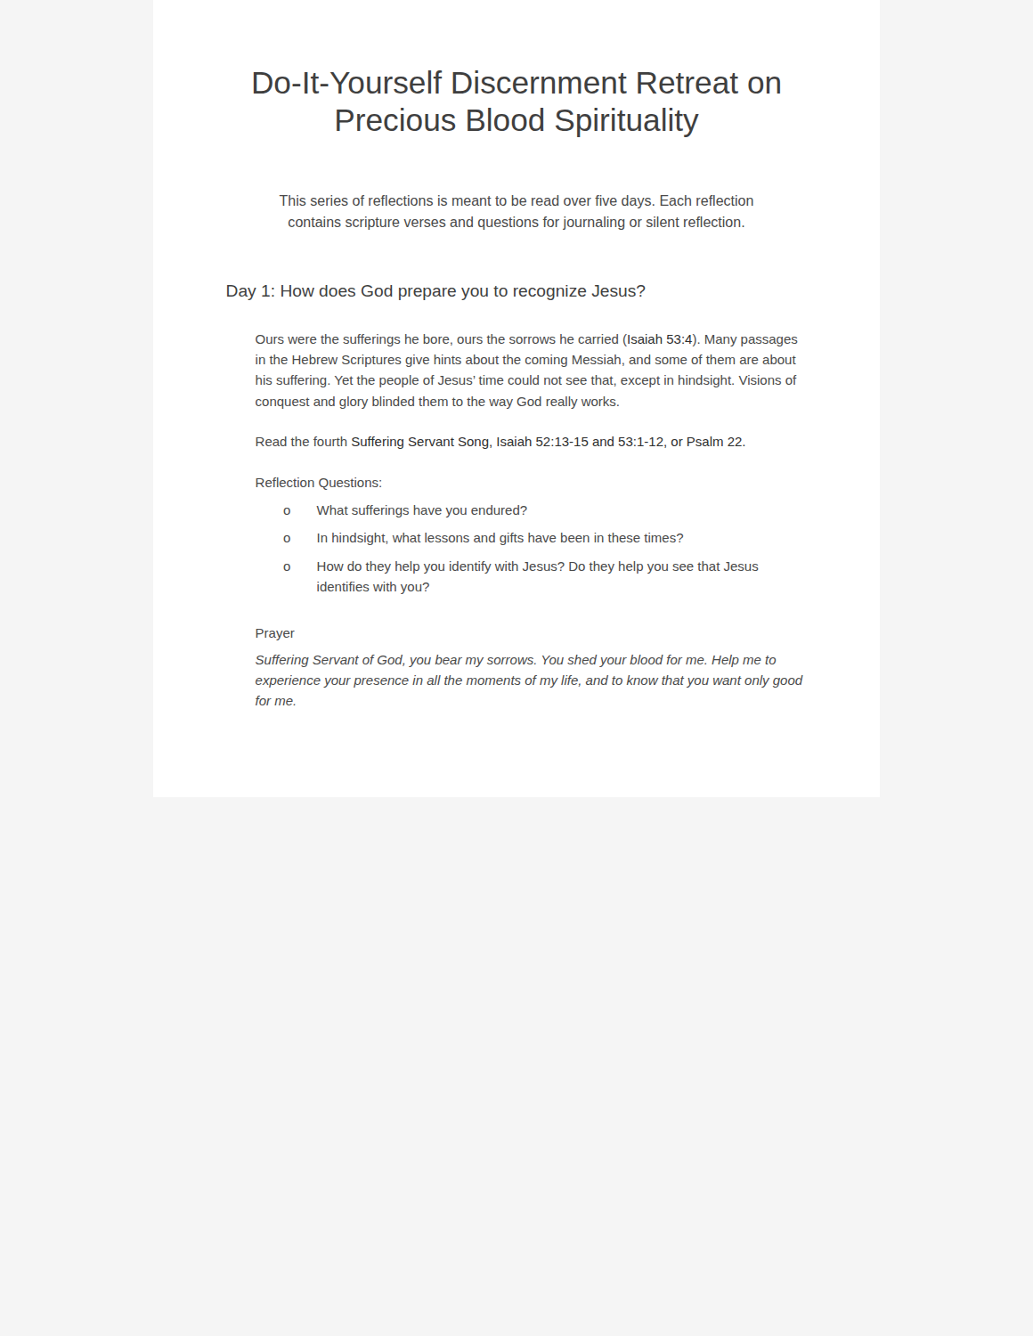Do-It-Yourself Discernment Retreat on
Precious Blood Spirituality
This series of reflections is meant to be read over five days. Each reflection contains scripture verses and questions for journaling or silent reflection.
Day 1: How does God prepare you to recognize Jesus?
Ours were the sufferings he bore, ours the sorrows he carried (Isaiah 53:4). Many passages in the Hebrew Scriptures give hints about the coming Messiah, and some of them are about his suffering. Yet the people of Jesus’ time could not see that, except in hindsight. Visions of conquest and glory blinded them to the way God really works.
Read the fourth Suffering Servant Song, Isaiah 52:13-15 and 53:1-12, or Psalm 22.
Reflection Questions:
What sufferings have you endured?
In hindsight, what lessons and gifts have been in these times?
How do they help you identify with Jesus? Do they help you see that Jesus identifies with you?
Prayer
Suffering Servant of God, you bear my sorrows. You shed your blood for me. Help me to experience your presence in all the moments of my life, and to know that you want only good for me.